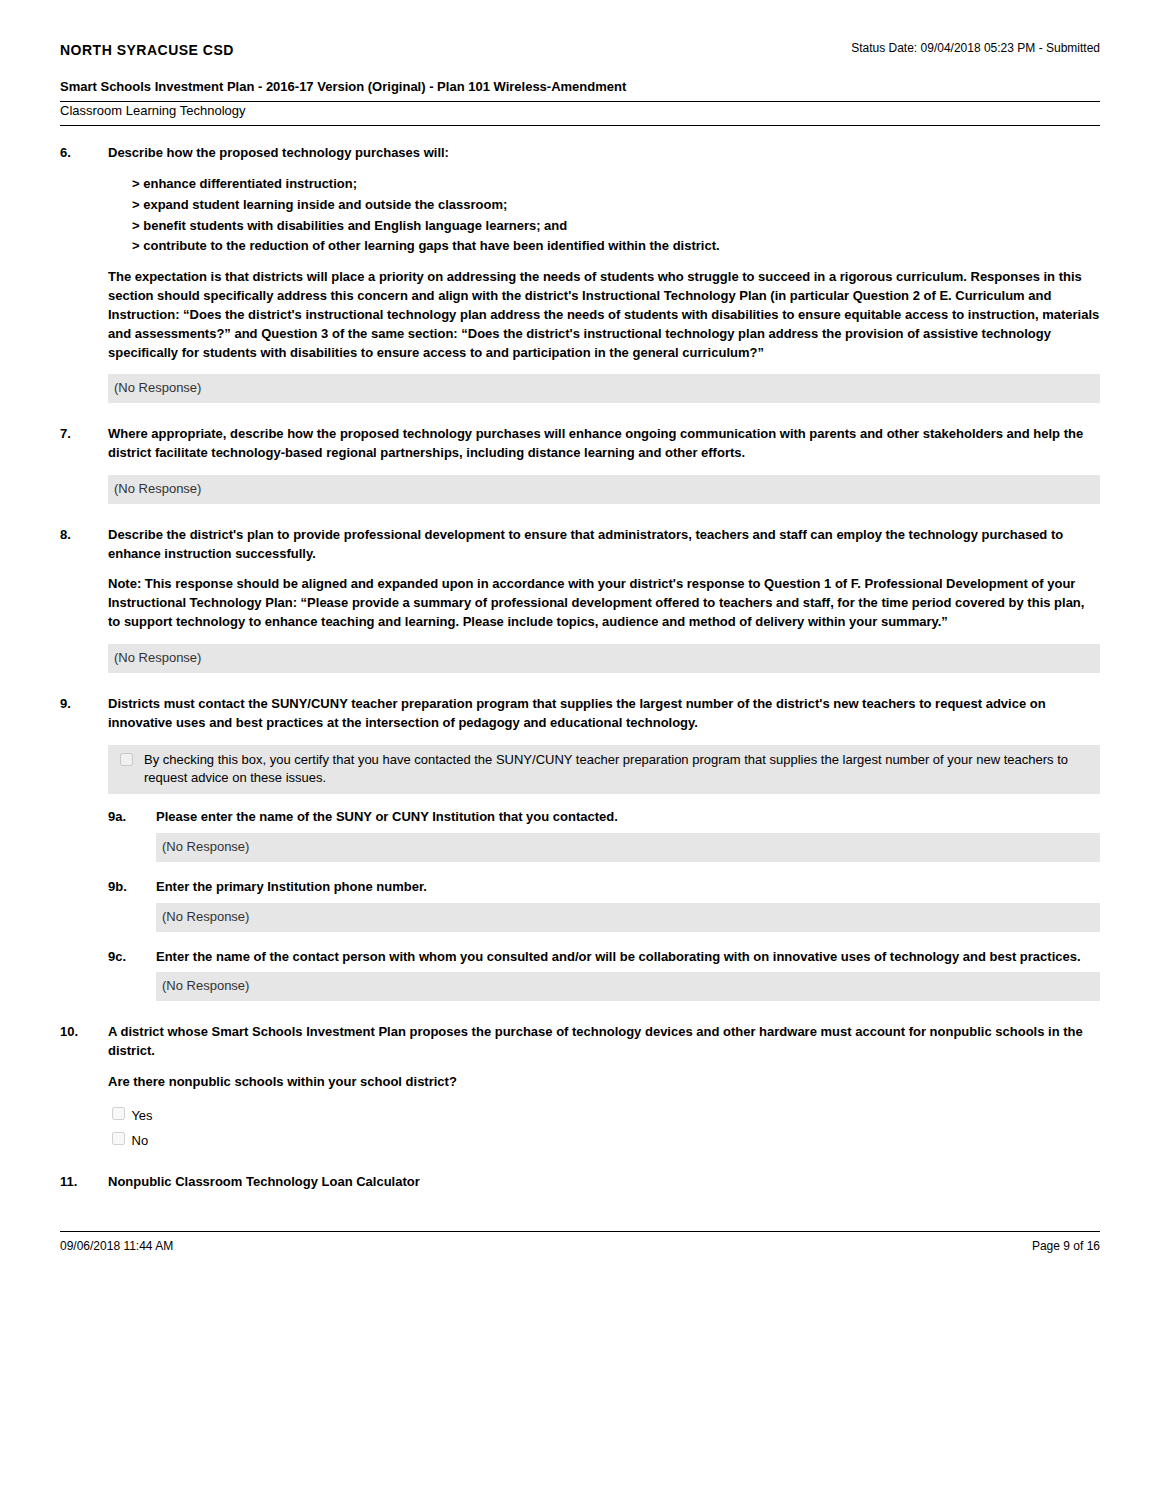NORTH SYRACUSE CSD
Status Date: 09/04/2018 05:23 PM - Submitted
Smart Schools Investment Plan - 2016-17 Version (Original) - Plan 101 Wireless-Amendment
Classroom Learning Technology
6.
Describe how the proposed technology purchases will:
enhance differentiated instruction;
expand student learning inside and outside the classroom;
benefit students with disabilities and English language learners; and
contribute to the reduction of other learning gaps that have been identified within the district.
The expectation is that districts will place a priority on addressing the needs of students who struggle to succeed in a rigorous curriculum. Responses in this section should specifically address this concern and align with the district's Instructional Technology Plan (in particular Question 2 of E. Curriculum and Instruction: “Does the district's instructional technology plan address the needs of students with disabilities to ensure equitable access to instruction, materials and assessments?” and Question 3 of the same section: “Does the district's instructional technology plan address the provision of assistive technology specifically for students with disabilities to ensure access to and participation in the general curriculum?”
(No Response)
7.
Where appropriate, describe how the proposed technology purchases will enhance ongoing communication with parents and other stakeholders and help the district facilitate technology-based regional partnerships, including distance learning and other efforts.
(No Response)
8.
Describe the district's plan to provide professional development to ensure that administrators, teachers and staff can employ the technology purchased to enhance instruction successfully.
Note: This response should be aligned and expanded upon in accordance with your district's response to Question 1 of F. Professional Development of your Instructional Technology Plan: “Please provide a summary of professional development offered to teachers and staff, for the time period covered by this plan, to support technology to enhance teaching and learning. Please include topics, audience and method of delivery within your summary.”
(No Response)
9.
Districts must contact the SUNY/CUNY teacher preparation program that supplies the largest number of the district's new teachers to request advice on innovative uses and best practices at the intersection of pedagogy and educational technology.
By checking this box, you certify that you have contacted the SUNY/CUNY teacher preparation program that supplies the largest number of your new teachers to request advice on these issues.
9a.
Please enter the name of the SUNY or CUNY Institution that you contacted.
(No Response)
9b.
Enter the primary Institution phone number.
(No Response)
9c.
Enter the name of the contact person with whom you consulted and/or will be collaborating with on innovative uses of technology and best practices.
(No Response)
10.
A district whose Smart Schools Investment Plan proposes the purchase of technology devices and other hardware must account for nonpublic schools in the district.
Are there nonpublic schools within your school district?
Yes
No
11.
Nonpublic Classroom Technology Loan Calculator
09/06/2018 11:44 AM
Page 9 of 16